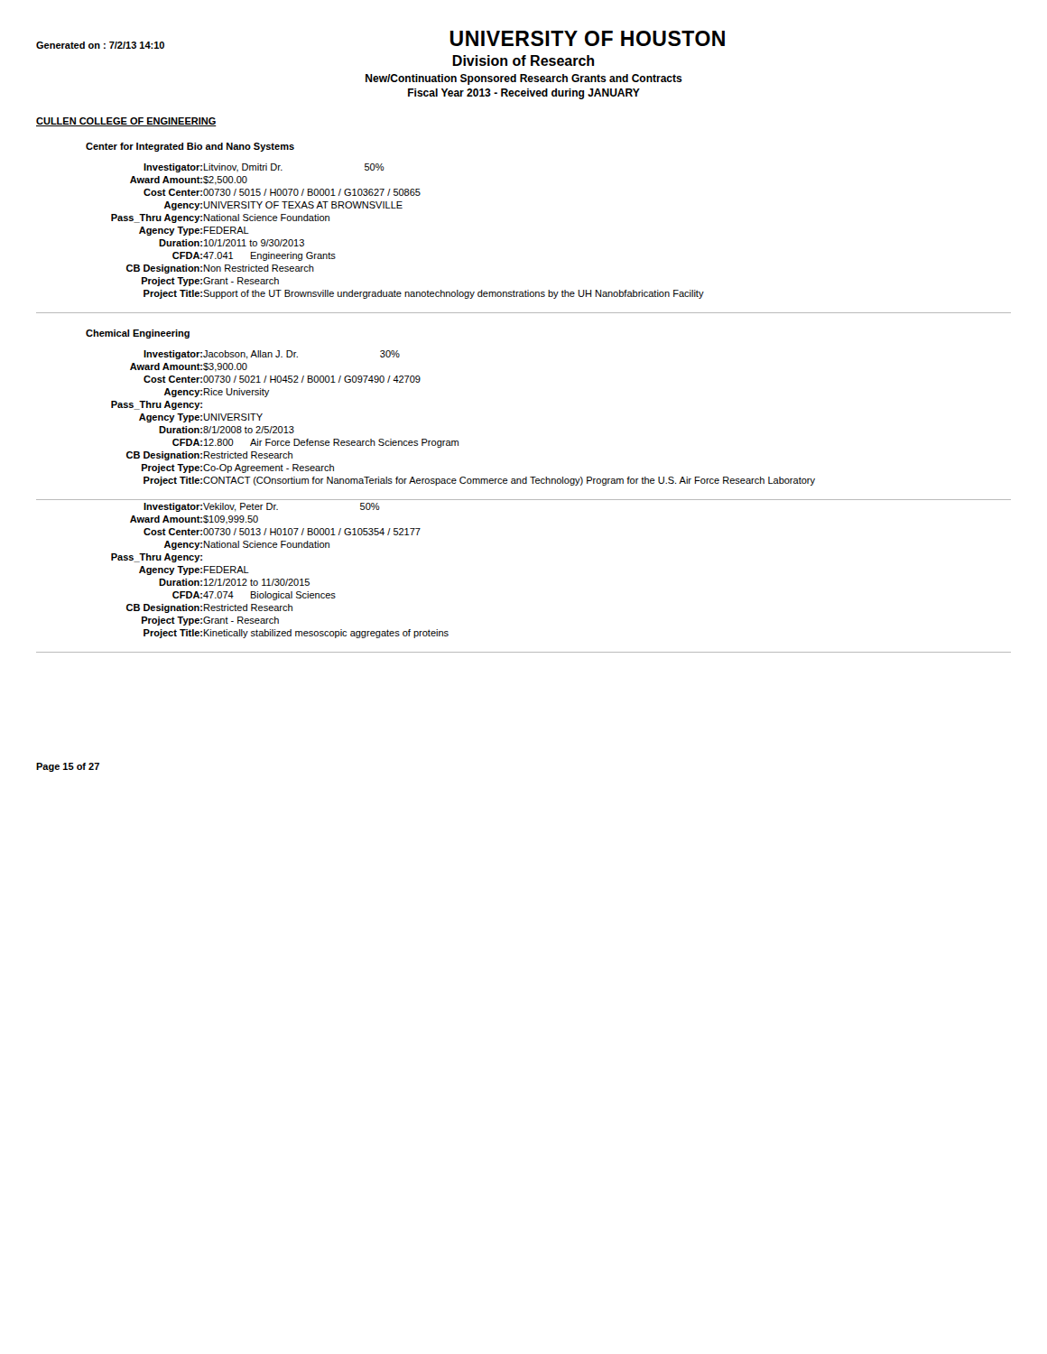Generated on : 7/2/13 14:10
UNIVERSITY OF HOUSTON
Division of Research
New/Continuation Sponsored Research Grants and Contracts
Fiscal Year 2013 - Received during JANUARY
CULLEN COLLEGE OF ENGINEERING
Center for Integrated Bio and Nano Systems
| Investigator: | Litvinov, Dmitri Dr. 50% |
| Award Amount: | $2,500.00 |
| Cost Center: | 00730 / 5015 / H0070 / B0001 / G103627 / 50865 |
| Agency: | UNIVERSITY OF TEXAS AT BROWNSVILLE |
| Pass_Thru Agency: | National Science Foundation |
| Agency Type: | FEDERAL |
| Duration: | 10/1/2011 to 9/30/2013 |
| CFDA: | 47.041 Engineering Grants |
| CB Designation: | Non Restricted Research |
| Project Type: | Grant - Research |
| Project Title: | Support of the UT Brownsville undergraduate nanotechnology demonstrations by the UH Nanobfabrication Facility |
Chemical Engineering
| Investigator: | Jacobson, Allan J. Dr. 30% |
| Award Amount: | $3,900.00 |
| Cost Center: | 00730 / 5021 / H0452 / B0001 / G097490 / 42709 |
| Agency: | Rice University |
| Pass_Thru Agency: | |
| Agency Type: | UNIVERSITY |
| Duration: | 8/1/2008 to 2/5/2013 |
| CFDA: | 12.800 Air Force Defense Research Sciences Program |
| CB Designation: | Restricted Research |
| Project Type: | Co-Op Agreement - Research |
| Project Title: | CONTACT (COnsortium for NanomaTerials for Aerospace Commerce and Technology) Program for the U.S. Air Force Research Laboratory |
| Investigator: | Vekilov, Peter Dr. 50% |
| Award Amount: | $109,999.50 |
| Cost Center: | 00730 / 5013 / H0107 / B0001 / G105354 / 52177 |
| Agency: | National Science Foundation |
| Pass_Thru Agency: | |
| Agency Type: | FEDERAL |
| Duration: | 12/1/2012 to 11/30/2015 |
| CFDA: | 47.074 Biological Sciences |
| CB Designation: | Restricted Research |
| Project Type: | Grant - Research |
| Project Title: | Kinetically stabilized mesoscopic aggregates of proteins |
Page 15 of 27